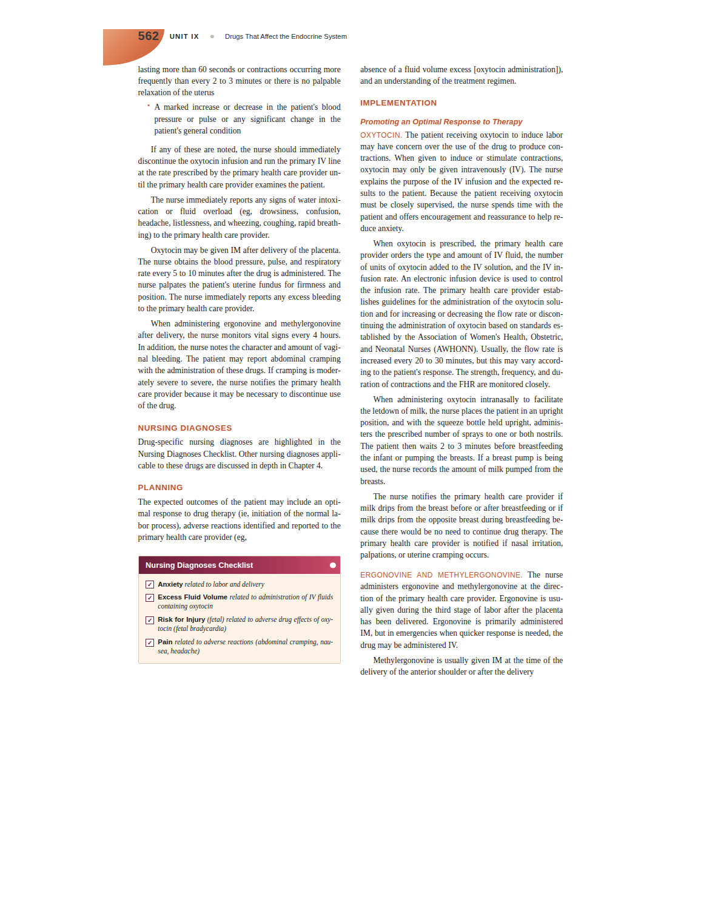562 UNIT IX ● Drugs That Affect the Endocrine System
lasting more than 60 seconds or contractions occurring more frequently than every 2 to 3 minutes or there is no palpable relaxation of the uterus
A marked increase or decrease in the patient's blood pressure or pulse or any significant change in the patient's general condition
If any of these are noted, the nurse should immediately discontinue the oxytocin infusion and run the primary IV line at the rate prescribed by the primary health care provider until the primary health care provider examines the patient.
The nurse immediately reports any signs of water intoxication or fluid overload (eg, drowsiness, confusion, headache, listlessness, and wheezing, coughing, rapid breathing) to the primary health care provider.
Oxytocin may be given IM after delivery of the placenta. The nurse obtains the blood pressure, pulse, and respiratory rate every 5 to 10 minutes after the drug is administered. The nurse palpates the patient's uterine fundus for firmness and position. The nurse immediately reports any excess bleeding to the primary health care provider.
When administering ergonovine and methylergonovine after delivery, the nurse monitors vital signs every 4 hours. In addition, the nurse notes the character and amount of vaginal bleeding. The patient may report abdominal cramping with the administration of these drugs. If cramping is moderately severe to severe, the nurse notifies the primary health care provider because it may be necessary to discontinue use of the drug.
Nursing Diagnoses
Drug-specific nursing diagnoses are highlighted in the Nursing Diagnoses Checklist. Other nursing diagnoses applicable to these drugs are discussed in depth in Chapter 4.
Planning
The expected outcomes of the patient may include an optimal response to drug therapy (ie, initiation of the normal labor process), adverse reactions identified and reported to the primary health care provider (eg,
Nursing Diagnoses Checklist
✓
Anxiety related to labor and delivery
✓
Excess Fluid Volume related to administration of IV fluids containing oxytocin
✓
Risk for Injury (fetal) related to adverse drug effects of oxytocin (fetal bradycardia)
✓
Pain related to adverse reactions (abdominal cramping, nausea, headache)
absence of a fluid volume excess [oxytocin administration]), and an understanding of the treatment regimen.
Implementation
Promoting an Optimal Response to Therapy
Oxytocin. The patient receiving oxytocin to induce labor may have concern over the use of the drug to produce contractions. When given to induce or stimulate contractions, oxytocin may only be given intravenously (IV). The nurse explains the purpose of the IV infusion and the expected results to the patient. Because the patient receiving oxytocin must be closely supervised, the nurse spends time with the patient and offers encouragement and reassurance to help reduce anxiety.
When oxytocin is prescribed, the primary health care provider orders the type and amount of IV fluid, the number of units of oxytocin added to the IV solution, and the IV infusion rate. An electronic infusion device is used to control the infusion rate. The primary health care provider establishes guidelines for the administration of the oxytocin solution and for increasing or decreasing the flow rate or discontinuing the administration of oxytocin based on standards established by the Association of Women's Health, Obstetric, and Neonatal Nurses (AWHONN). Usually, the flow rate is increased every 20 to 30 minutes, but this may vary according to the patient's response. The strength, frequency, and duration of contractions and the FHR are monitored closely.
When administering oxytocin intranasally to facilitate the letdown of milk, the nurse places the patient in an upright position, and with the squeeze bottle held upright, administers the prescribed number of sprays to one or both nostrils. The patient then waits 2 to 3 minutes before breastfeeding the infant or pumping the breasts. If a breast pump is being used, the nurse records the amount of milk pumped from the breasts.
The nurse notifies the primary health care provider if milk drips from the breast before or after breastfeeding or if milk drips from the opposite breast during breastfeeding because there would be no need to continue drug therapy. The primary health care provider is notified if nasal irritation, palpations, or uterine cramping occurs.
Ergonovine and Methylergonovine. The nurse administers ergonovine and methylergonovine at the direction of the primary health care provider. Ergonovine is usually given during the third stage of labor after the placenta has been delivered. Ergonovine is primarily administered IM, but in emergencies when quicker response is needed, the drug may be administered IV.
Methylergonovine is usually given IM at the time of the delivery of the anterior shoulder or after the delivery